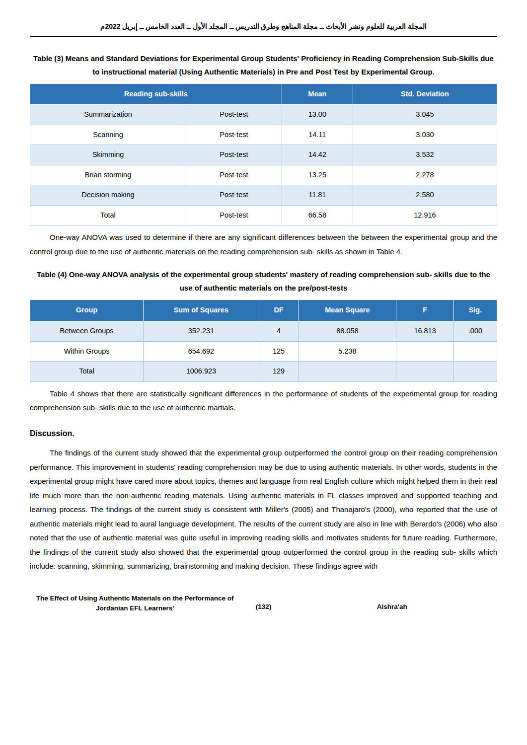المجلة العربية للعلوم ونشر الأبحاث ــ مجلة المناهج وطرق التدريس ــ المجلد الأول ــ العدد الخامس ــ إبريل 2022م
Table (3) Means and Standard Deviations for Experimental Group Students' Proficiency in Reading Comprehension Sub-Skills due to instructional material (Using Authentic Materials) in Pre and Post Test by Experimental Group.
| Reading sub-skills | Mean | Std. Deviation |
| --- | --- | --- |
| Summarization | Post-test | 13.00 | 3.045 |
| Scanning | Post-test | 14.11 | 3.030 |
| Skimming | Post-test | 14.42 | 3.532 |
| Brian storming | Post-test | 13.25 | 2.278 |
| Decision making | Post-test | 11.81 | 2.580 |
| Total | Post-test | 66.58 | 12.916 |
One-way ANOVA was used to determine if there are any significant differences between the between the experimental group and the control group due to the use of authentic materials on the reading comprehension sub- skills as shown in Table 4.
Table (4) One-way ANOVA analysis of the experimental group students' mastery of reading comprehension sub- skills due to the use of authentic materials on the pre/post-tests
| Group | Sum of Squares | DF | Mean Square | F | Sig. |
| --- | --- | --- | --- | --- | --- |
| Between Groups | 352.231 | 4 | 88.058 | 16.813 | .000 |
| Within Groups | 654.692 | 125 | 5.238 | | |
| Total | 1006.923 | 129 | | | |
Table 4 shows that there are statistically significant differences in the performance of students of the experimental group for reading comprehension sub- skills due to the use of authentic martials.
Discussion.
The findings of the current study showed that the experimental group outperformed the control group on their reading comprehension performance. This improvement in students' reading comprehension may be due to using authentic materials. In other words, students in the experimental group might have cared more about topics, themes and language from real English culture which might helped them in their real life much more than the non-authentic reading materials. Using authentic materials in FL classes improved and supported teaching and learning process. The findings of the current study is consistent with Miller's (2005) and Thanajaro's (2000), who reported that the use of authentic materials might lead to aural language development. The results of the current study are also in line with Berardo's (2006) who also noted that the use of authentic material was quite useful in improving reading skills and motivates students for future reading. Furthermore, the findings of the current study also showed that the experimental group outperformed the control group in the reading sub- skills which include: scanning, skimming, summarizing, brainstorming and making decision. These findings agree with
The Effect of Using Authentic Materials on the Performance of Jordanian EFL Learners'
(132)
Alshra'ah